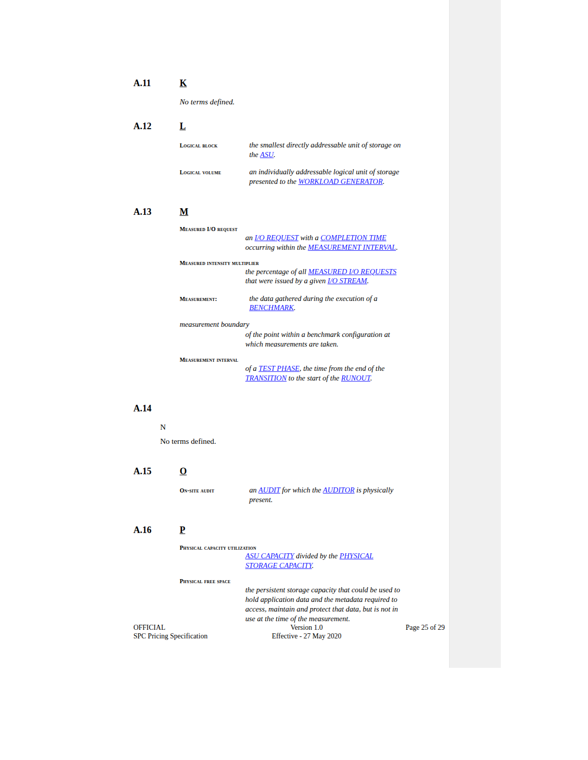A.11
K
No terms defined.
A.12
L
Logical block
the smallest directly addressable unit of storage on the ASU.
Logical volume
an individually addressable logical unit of storage presented to the WORKLOAD GENERATOR.
A.13
M
Measured I/O request
an I/O REQUEST with a COMPLETION TIME occurring within the MEASUREMENT INTERVAL.
Measured intensity multiplier
the percentage of all MEASURED I/O REQUESTS that were issued by a given I/O STREAM.
Measurement:
the data gathered during the execution of a BENCHMARK.
measurement boundary
of the point within a benchmark configuration at which measurements are taken.
Measurement interval
of a TEST PHASE, the time from the end of the TRANSITION to the start of the RUNOUT.
A.14
N
N
No terms defined.
A.15
O
On-site audit
an AUDIT for which the AUDITOR is physically present.
A.16
P
Physical capacity utilization
ASU CAPACITY divided by the PHYSICAL STORAGE CAPACITY.
Physical free space
the persistent storage capacity that could be used to hold application data and the metadata required to access, maintain and protect that data, but is not in use at the time of the measurement.
OFFICIAL
SPC Pricing Specification
Version 1.0
Effective - 27 May 2020
Page 25 of 29